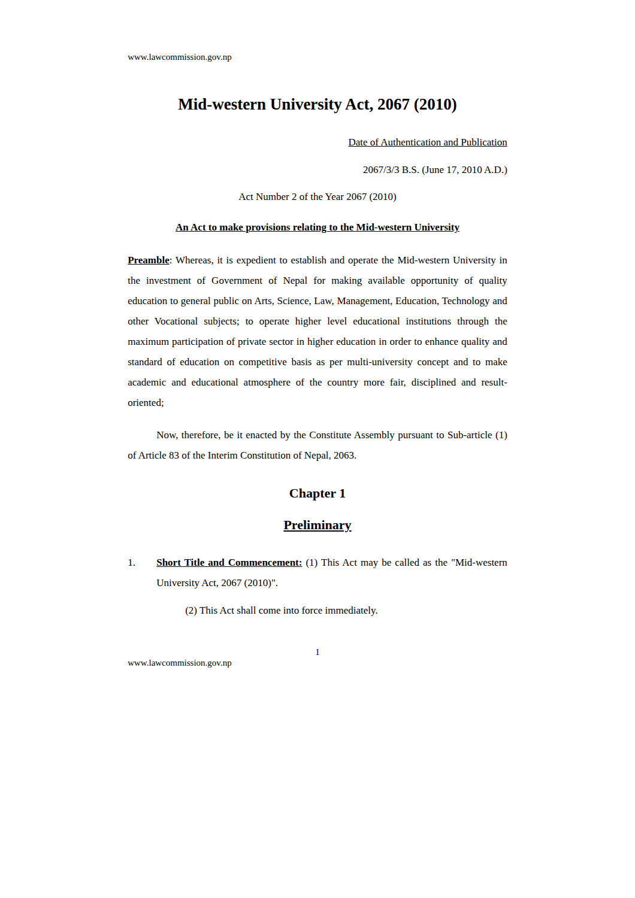www.lawcommission.gov.np
Mid-western University Act, 2067 (2010)
Date of Authentication and Publication
2067/3/3 B.S. (June 17, 2010 A.D.)
Act Number 2 of the Year 2067 (2010)
An Act to make provisions relating to the Mid-western University
Preamble: Whereas, it is expedient to establish and operate the Mid-western University in the investment of Government of Nepal for making available opportunity of quality education to general public on Arts, Science, Law, Management, Education, Technology and other Vocational subjects; to operate higher level educational institutions through the maximum participation of private sector in higher education in order to enhance quality and standard of education on competitive basis as per multi-university concept and to make academic and educational atmosphere of the country more fair, disciplined and result-oriented;
Now, therefore, be it enacted by the Constitute Assembly pursuant to Sub-article (1) of Article 83 of the Interim Constitution of Nepal, 2063.
Chapter 1
Preliminary
1.
Short Title and Commencement: (1) This Act may be called as the "Mid-western University Act, 2067 (2010)".
(2) This Act shall come into force immediately.
1
www.lawcommission.gov.np